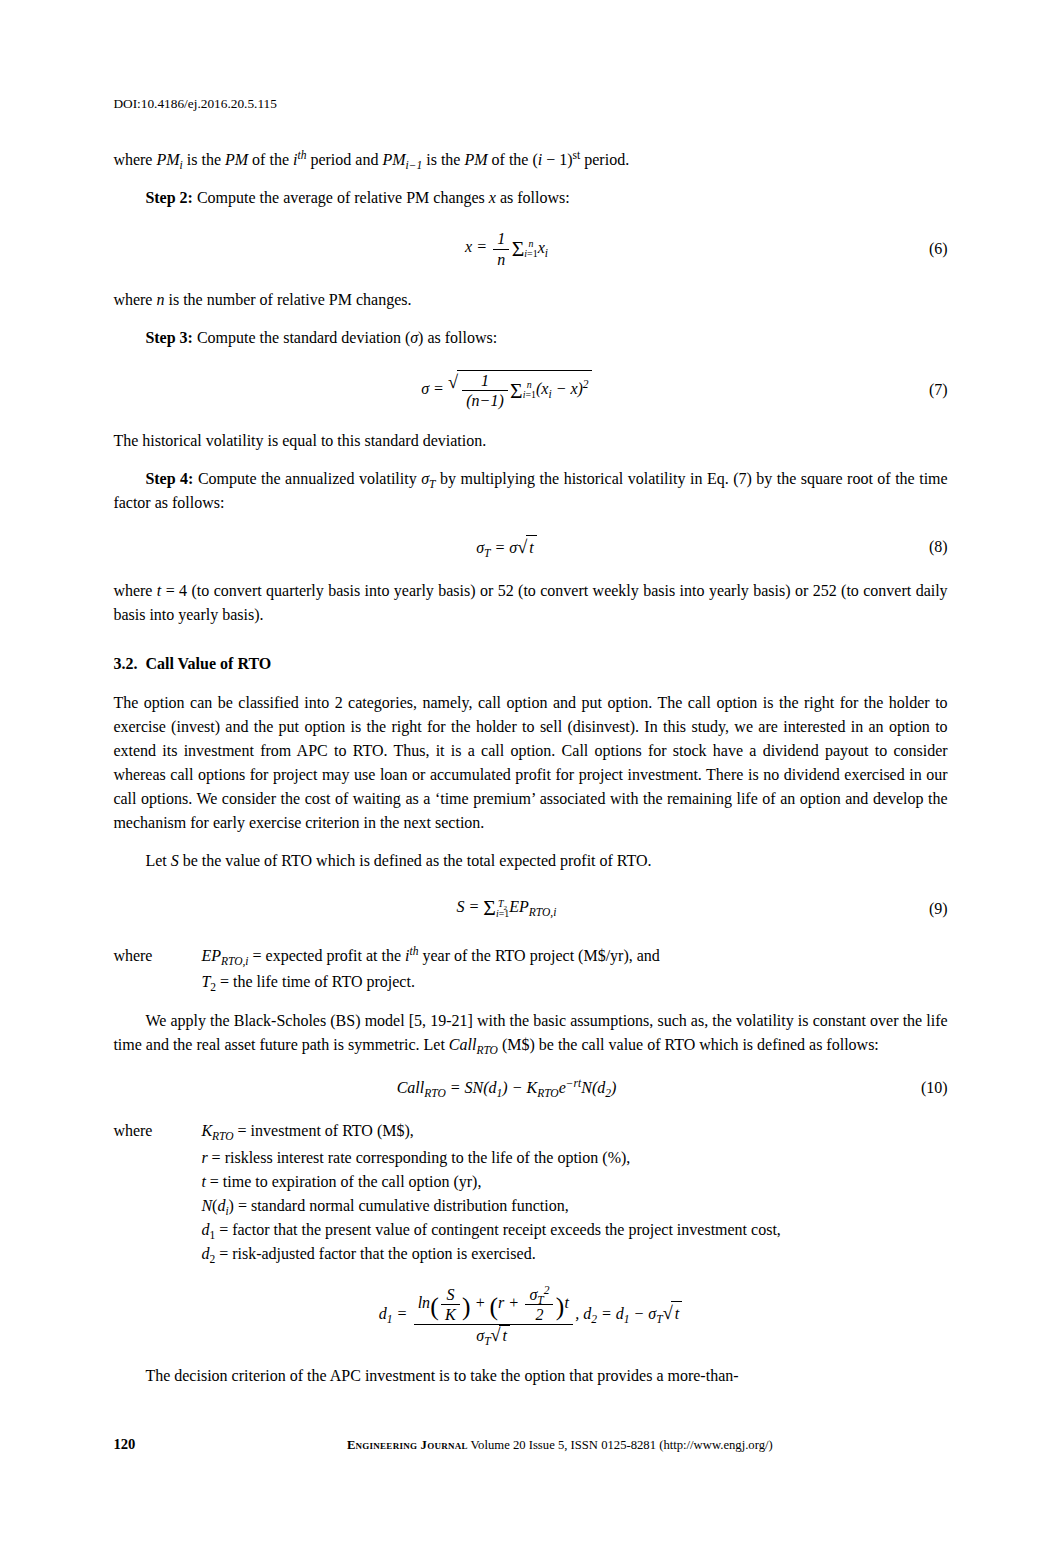DOI:10.4186/ej.2016.20.5.115
where PMi is the PM of the ith period and PMi−1 is the PM of the (i − 1)st period.
Step 2: Compute the average of relative PM changes x as follows:
x = 1 n Σni=1 xi
(6)
where n is the number of relative PM changes.
Step 3: Compute the standard deviation (σ) as follows:
σ = 1(n−1) Σni=1(xi − x)2
(7)
The historical volatility is equal to this standard deviation.
Step 4: Compute the annualized volatility σT by multiplying the historical volatility in Eq. (7) by the square root of the time factor as follows:
σT = σt
(8)
where t = 4 (to convert quarterly basis into yearly basis) or 52 (to convert weekly basis into yearly basis) or 252 (to convert daily basis into yearly basis).
3.2. Call Value of RTO
The option can be classified into 2 categories, namely, call option and put option. The call option is the right for the holder to exercise (invest) and the put option is the right for the holder to sell (disinvest). In this study, we are interested in an option to extend its investment from APC to RTO. Thus, it is a call option. Call options for stock have a dividend payout to consider whereas call options for project may use loan or accumulated profit for project investment. There is no dividend exercised in our call options. We consider the cost of waiting as a ‘time premium’ associated with the remaining life of an option and develop the mechanism for early exercise criterion in the next section.
Let S be the value of RTO which is defined as the total expected profit of RTO.
S = ΣT2 i=1 EPRTO,i
(9)
where
EPRTO,i = expected profit at the ith year of the RTO project (M$/yr), and
T2 = the life time of RTO project.
We apply the Black-Scholes (BS) model [5, 19-21] with the basic assumptions, such as, the volatility is constant over the life time and the real asset future path is symmetric. Let CallRTO (M$) be the call value of RTO which is defined as follows:
CallRTO = SN(d1) − KRTOe−rtN(d2)
(10)
where
KRTO = investment of RTO (M$),
r = riskless interest rate corresponding to the life of the option (%),
t = time to expiration of the call option (yr),
N(di) = standard normal cumulative distribution function,
d1 = factor that the present value of contingent receipt exceeds the project investment cost,
d2 = risk-adjusted factor that the option is exercised.
d1 = ln(SK) + (r + σT22) t σT t, d2 = d1 − σT t
The decision criterion of the APC investment is to take the option that provides a more-than-
120
Engineering Journal Volume 20 Issue 5, ISSN 0125-8281 (http://www.engj.org/)